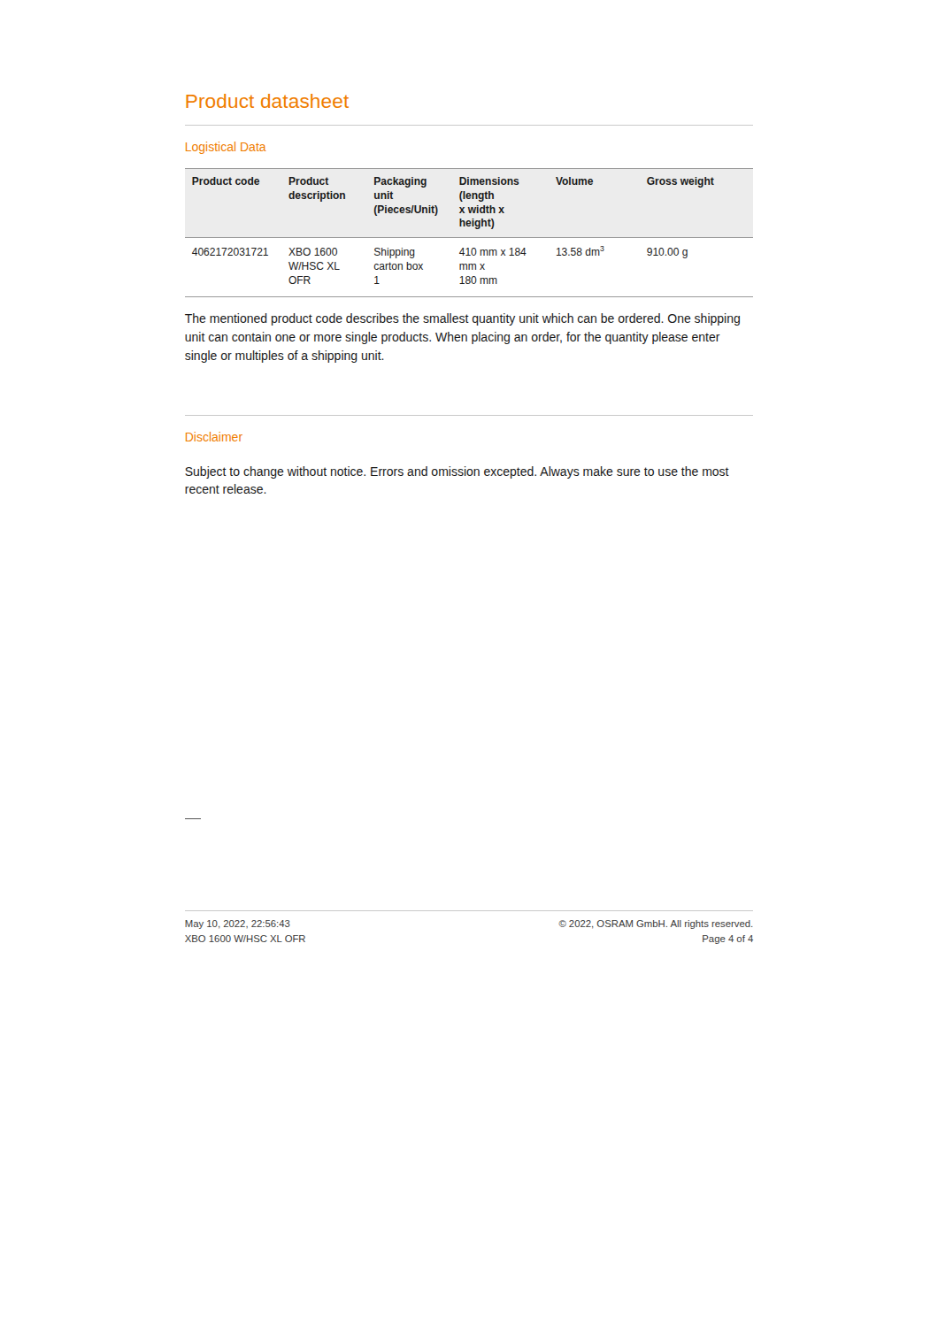Product datasheet
Logistical Data
| Product code | Product description | Packaging unit (Pieces/Unit) | Dimensions (length x width x height) | Volume | Gross weight |
| --- | --- | --- | --- | --- | --- |
| 4062172031721 | XBO 1600 W/HSC XL OFR | Shipping carton box 1 | 410 mm x 184 mm x 180 mm | 13.58 dm 3 | 910.00 g |
The mentioned product code describes the smallest quantity unit which can be ordered. One shipping unit can contain one or more single products. When placing an order, for the quantity please enter single or multiples of a shipping unit.
Disclaimer
Subject to change without notice. Errors and omission excepted. Always make sure to use the most recent release.
May 10, 2022, 22:56:43
XBO 1600 W/HSC XL OFR
© 2022, OSRAM GmbH. All rights reserved.
Page 4 of 4